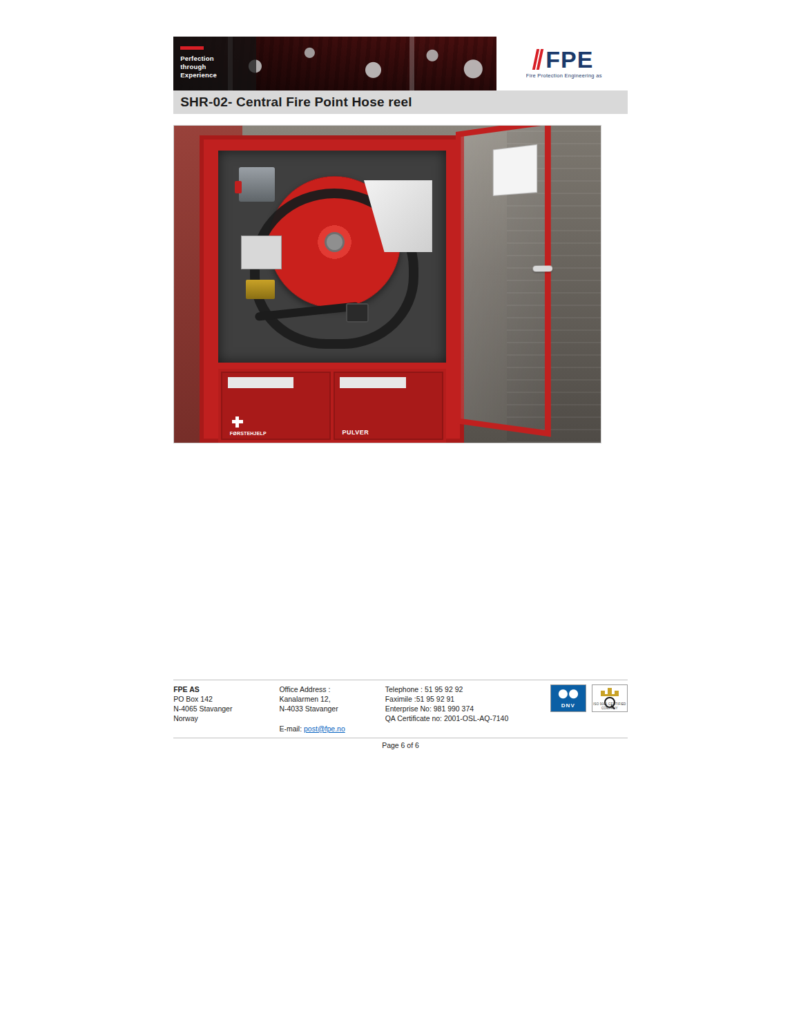Perfection
through
Experience
FPE
Fire Protection Engineering as
SHR-02- Central Fire Point Hose reel
FØRSTEHJELP
PULVER
FPE AS
PO Box 142
N-4065 Stavanger
Norway
Office Address :
Kanalarmen 12,
N-4033 Stavanger
E-mail: post@fpe.no
Telephone : 51 95 92 92
Faximile :51 95 92 91
Enterprise No: 981 990 374
QA Certificate no: 2001-OSL-AQ-7140
DNV
ISO 9001 CERTIFIED COMPANY
Page 6 of 6